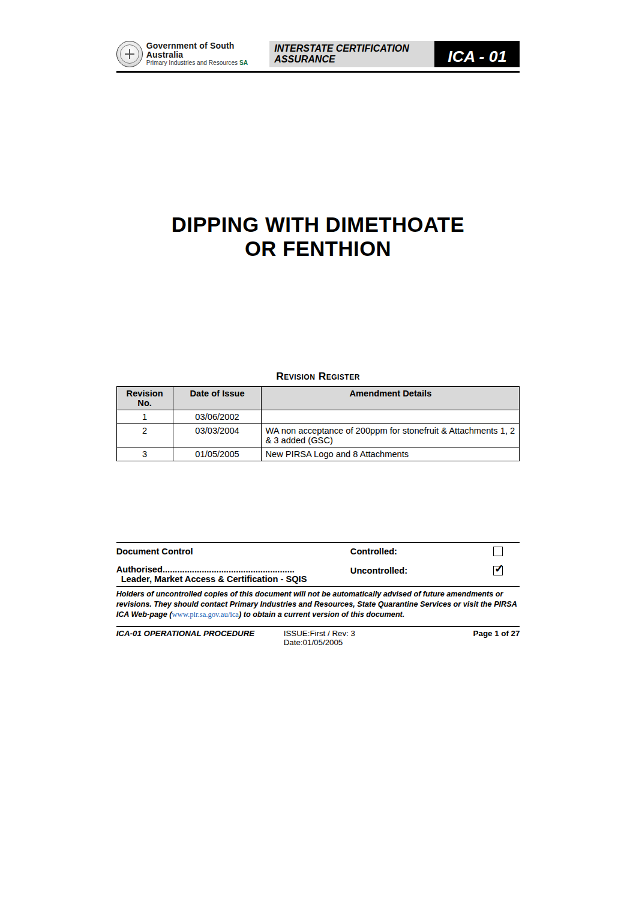Government of South Australia
Primary Industries and Resources SA
INTERSTATE CERTIFICATION ASSURANCE
ICA - 01
DIPPING WITH DIMETHOATE
OR FENTHION
Revision Register
| Revision No. | Date of Issue | Amendment Details |
| --- | --- | --- |
| 1 | 03/06/2002 | |
| 2 | 03/03/2004 | WA non acceptance of 200ppm for stonefruit & Attachments 1, 2 & 3 added (GSC) |
| 3 | 01/05/2005 | New PIRSA Logo and 8 Attachments |
Document Control
Authorised......................................................
Leader, Market Access & Certification - SQIS
Controlled:
Uncontrolled:
Holders of uncontrolled copies of this document will not be automatically advised of future amendments or revisions. They should contact Primary Industries and Resources, State Quarantine Services or visit the PIRSA ICA Web-page (www.pir.sa.gov.au/ica) to obtain a current version of this document.
ICA-01 OPERATIONAL PROCEDURE
ISSUE:First / Rev: 3
Date:01/05/2005
Page 1 of 27